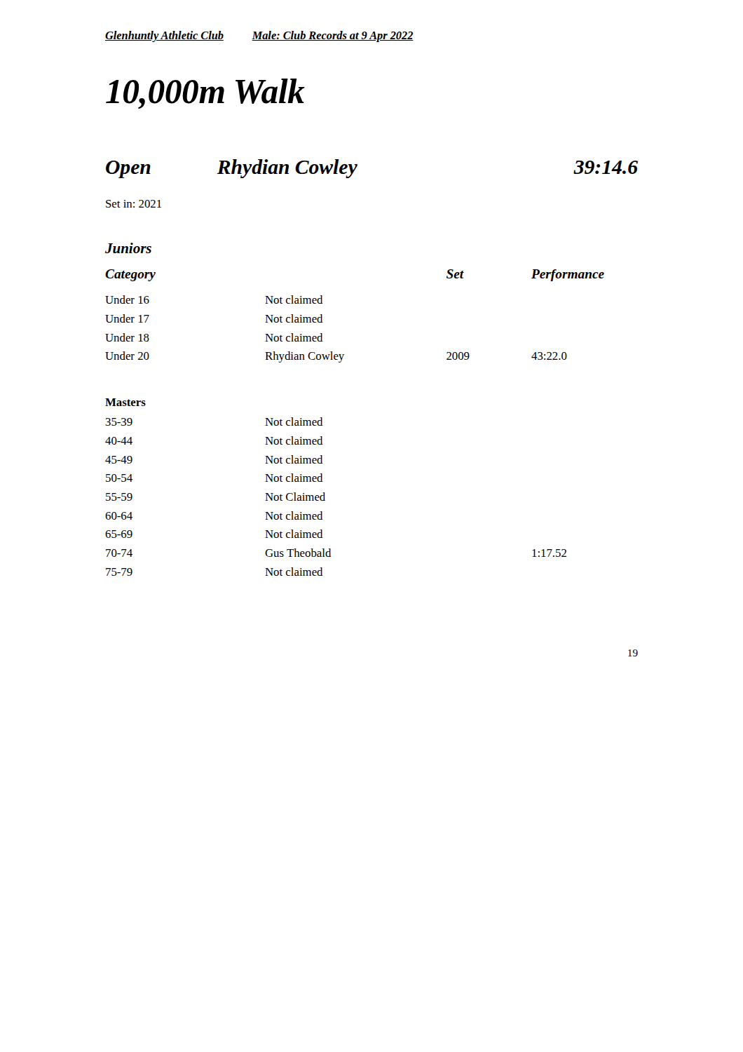Glenhuntly Athletic Club Male: Club Records at 9 Apr 2022
10,000m Walk
Open Rhydian Cowley 39:14.6
Set in: 2021
Juniors
| Category | | Set | Performance |
| --- | --- | --- | --- |
| Under 16 | Not claimed | | |
| Under 17 | Not claimed | | |
| Under 18 | Not claimed | | |
| Under 20 | Rhydian Cowley | 2009 | 43:22.0 |
| Masters |
| 35-39 | Not claimed | | |
| 40-44 | Not claimed | | |
| 45-49 | Not claimed | | |
| 50-54 | Not claimed | | |
| 55-59 | Not Claimed | | |
| 60-64 | Not claimed | | |
| 65-69 | Not claimed | | |
| 70-74 | Gus Theobald | | 1:17.52 |
| 75-79 | Not claimed | | |
19